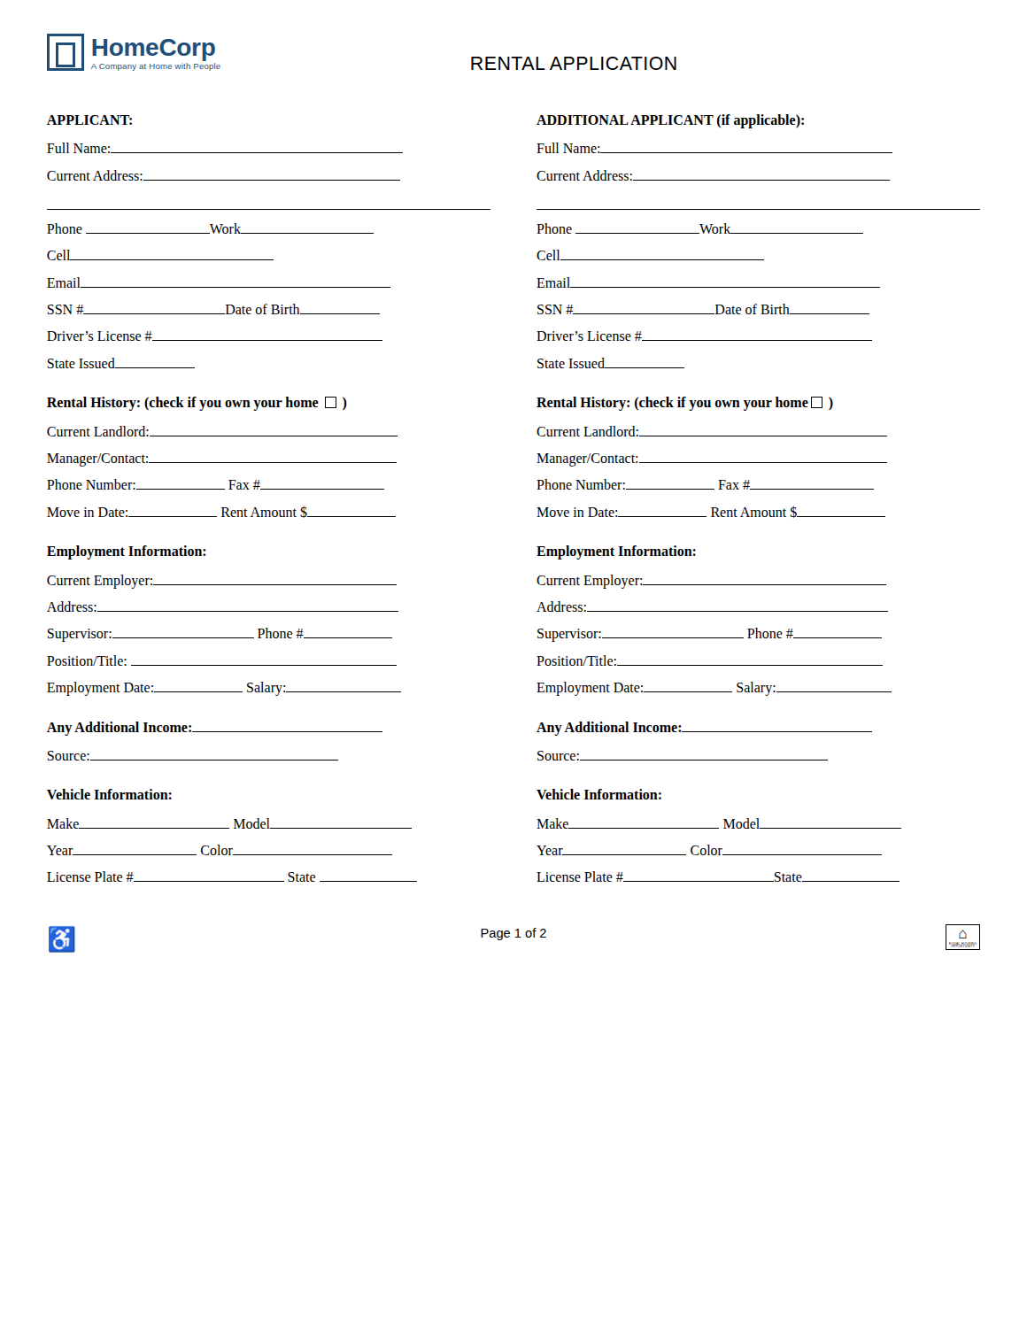HomeCorp
A Company at Home with People
RENTAL APPLICATION
| APPLICANT: Full Name: Current Address: Phone Work Cell Email SSN # Date of Birth Driver’s License # State Issued Rental History: (check if you own your home ) Current Landlord: Manager/Contact: Phone Number: Fax # Move in Date: Rent Amount $ Employment Information: Current Employer: Address: Supervisor: Phone # Position/Title: Employment Date: Salary: Any Additional Income: Source: Vehicle Information: Make Model Year Color License Plate # State | ADDITIONAL APPLICANT (if applicable): Full Name: Current Address: Phone Work Cell Email SSN # Date of Birth Driver’s License # State Issued Rental History: (check if you own your home ) Current Landlord: Manager/Contact: Phone Number: Fax # Move in Date: Rent Amount $ Employment Information: Current Employer: Address: Supervisor: Phone # Position/Title: Employment Date: Salary: Any Additional Income: Source: Vehicle Information: Make Model Year Color License Plate # State |
♿ Page 1 of 2 ⌂EQUAL HOUSING
OPPORTUNITY